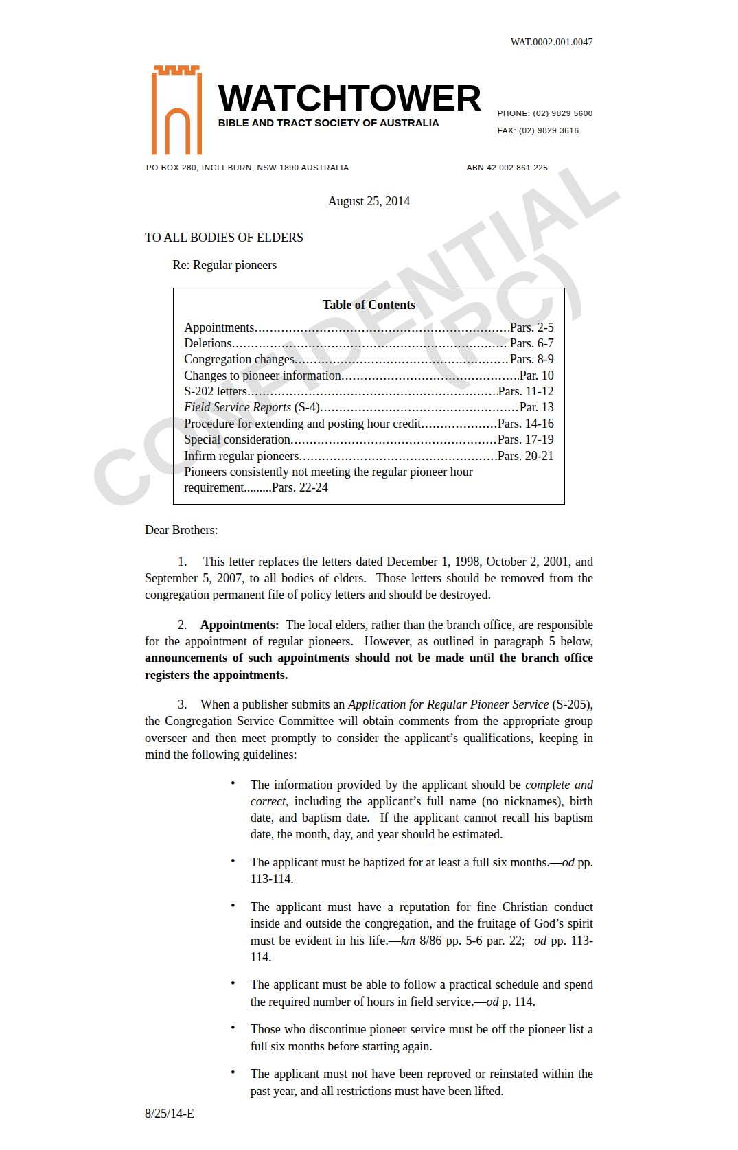WAT.0002.001.0047
WATCHTOWER
BIBLE AND TRACT SOCIETY OF AUSTRALIA
PHONE: (02) 9829 5600
FAX: (02) 9829 3616
PO BOX 280, INGLEBURN, NSW 1890 AUSTRALIA
ABN 42 002 861 225
August 25, 2014
TO ALL BODIES OF ELDERS
Re: Regular pioneers
Table of Contents
Appointments Pars. 2-5
Deletions Pars. 6-7
Congregation changes Pars. 8-9
Changes to pioneer information Par. 10
S-202 letters Pars. 11-12
Field Service Reports (S-4) Par. 13
Procedure for extending and posting hour credit Pars. 14-16
Special consideration Pars. 17-19
Infirm regular pioneers Pars. 20-21
Pioneers consistently not meeting the regular pioneer hour requirement.........Pars. 22-24
Dear Brothers:
1. This letter replaces the letters dated December 1, 1998, October 2, 2001, and September 5, 2007, to all bodies of elders. Those letters should be removed from the congregation permanent file of policy letters and should be destroyed.
2. Appointments: The local elders, rather than the branch office, are responsible for the appointment of regular pioneers. However, as outlined in paragraph 5 below, announcements of such appointments should not be made until the branch office registers the appointments.
3. When a publisher submits an Application for Regular Pioneer Service (S-205), the Congregation Service Committee will obtain comments from the appropriate group overseer and then meet promptly to consider the applicant’s qualifications, keeping in mind the following guidelines:
The information provided by the applicant should be complete and correct, including the applicant’s full name (no nicknames), birth date, and baptism date. If the applicant cannot recall his baptism date, the month, day, and year should be estimated.
The applicant must be baptized for at least a full six months.—od pp. 113-114.
The applicant must have a reputation for fine Christian conduct inside and outside the congregation, and the fruitage of God’s spirit must be evident in his life.—km 8/86 pp. 5-6 par. 22; od pp. 113-114.
The applicant must be able to follow a practical schedule and spend the required number of hours in field service.—od p. 114.
Those who discontinue pioneer service must be off the pioneer list a full six months before starting again.
The applicant must not have been reproved or reinstated within the past year, and all restrictions must have been lifted.
8/25/14-E
CONFIDENTIAL (RC)